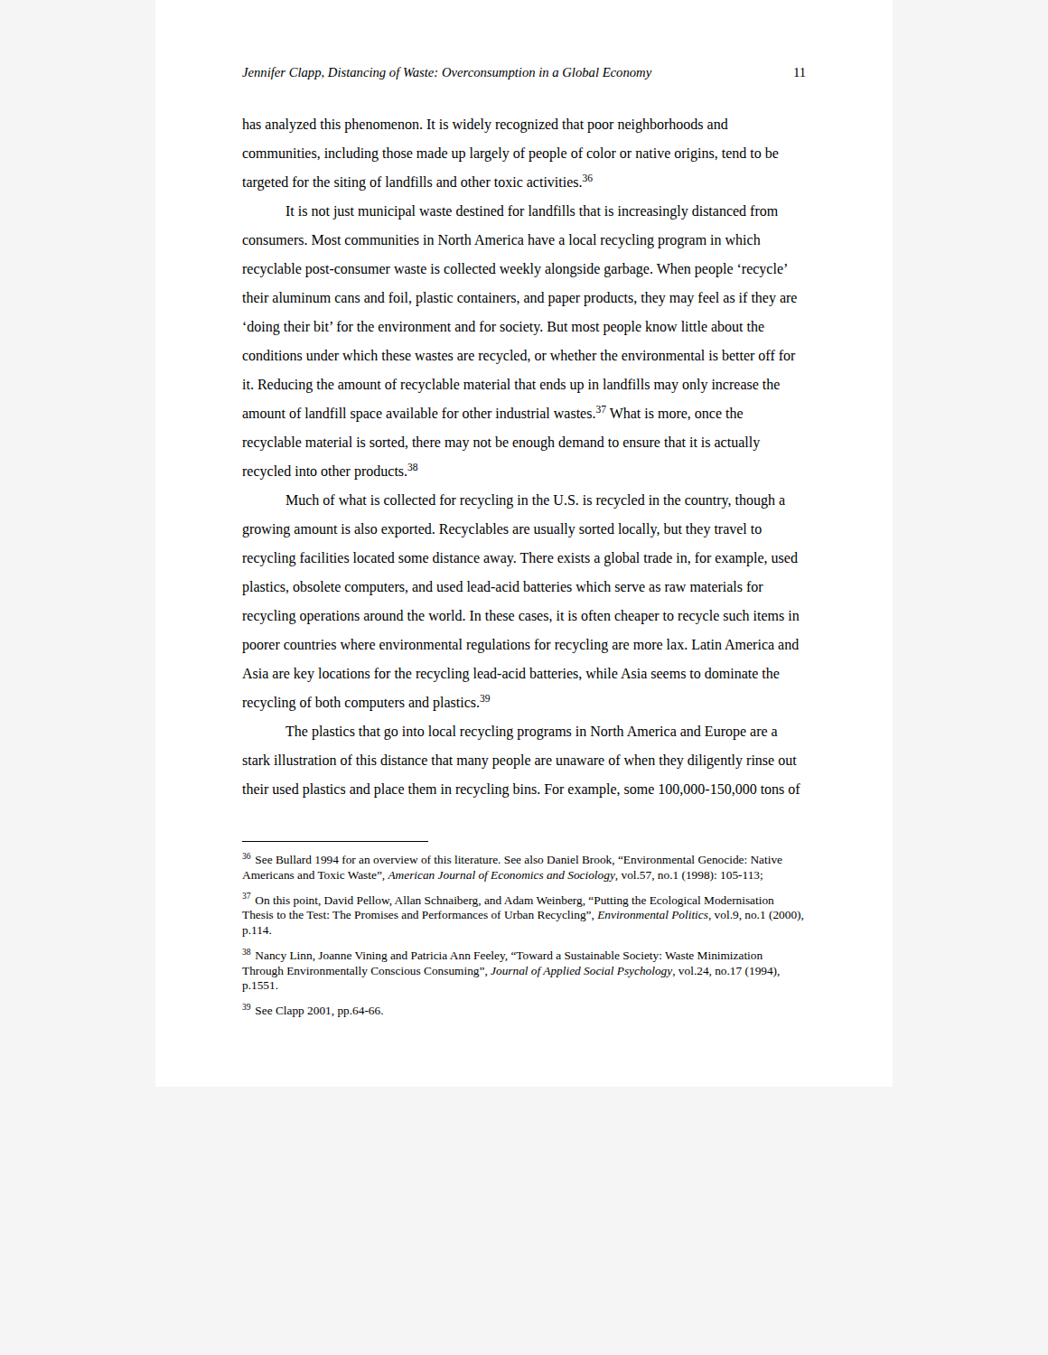Jennifer Clapp, Distancing of Waste: Overconsumption in a Global Economy 11
has analyzed this phenomenon. It is widely recognized that poor neighborhoods and communities, including those made up largely of people of color or native origins, tend to be targeted for the siting of landfills and other toxic activities.36
It is not just municipal waste destined for landfills that is increasingly distanced from consumers. Most communities in North America have a local recycling program in which recyclable post-consumer waste is collected weekly alongside garbage. When people ‘recycle’ their aluminum cans and foil, plastic containers, and paper products, they may feel as if they are ‘doing their bit’ for the environment and for society. But most people know little about the conditions under which these wastes are recycled, or whether the environmental is better off for it. Reducing the amount of recyclable material that ends up in landfills may only increase the amount of landfill space available for other industrial wastes.37 What is more, once the recyclable material is sorted, there may not be enough demand to ensure that it is actually recycled into other products.38
Much of what is collected for recycling in the U.S. is recycled in the country, though a growing amount is also exported. Recyclables are usually sorted locally, but they travel to recycling facilities located some distance away. There exists a global trade in, for example, used plastics, obsolete computers, and used lead-acid batteries which serve as raw materials for recycling operations around the world. In these cases, it is often cheaper to recycle such items in poorer countries where environmental regulations for recycling are more lax. Latin America and Asia are key locations for the recycling lead-acid batteries, while Asia seems to dominate the recycling of both computers and plastics.39
The plastics that go into local recycling programs in North America and Europe are a stark illustration of this distance that many people are unaware of when they diligently rinse out their used plastics and place them in recycling bins. For example, some 100,000-150,000 tons of
36 See Bullard 1994 for an overview of this literature. See also Daniel Brook, “Environmental Genocide: Native Americans and Toxic Waste”, American Journal of Economics and Sociology, vol.57, no.1 (1998): 105-113;
37 On this point, David Pellow, Allan Schnaiberg, and Adam Weinberg, “Putting the Ecological Modernisation Thesis to the Test: The Promises and Performances of Urban Recycling”, Environmental Politics, vol.9, no.1 (2000), p.114.
38 Nancy Linn, Joanne Vining and Patricia Ann Feeley, “Toward a Sustainable Society: Waste Minimization Through Environmentally Conscious Consuming”, Journal of Applied Social Psychology, vol.24, no.17 (1994), p.1551.
39 See Clapp 2001, pp.64-66.